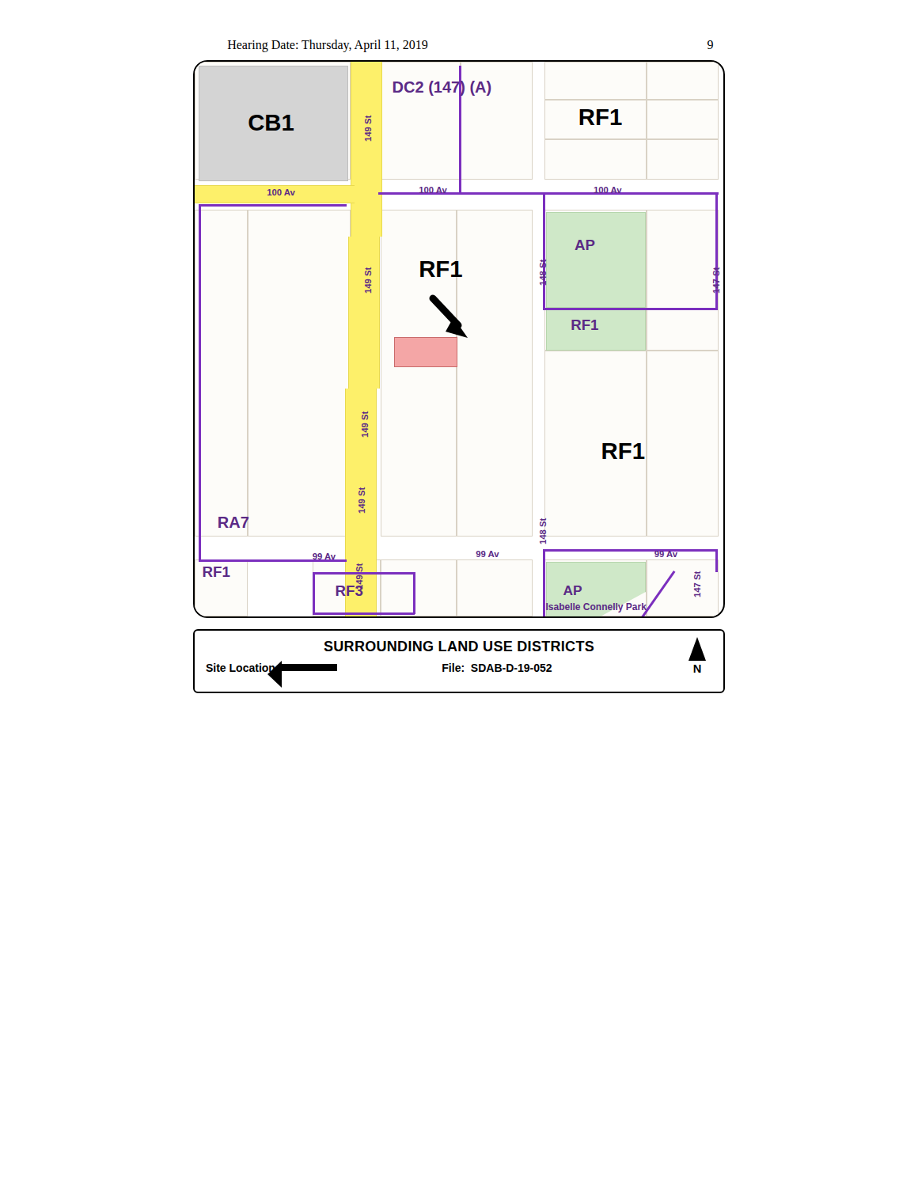Hearing Date: Thursday, April 11, 2019
9
CB1
DC2 (147) (A)
RF1
RF1
AP
RF1
RF1
RA7
RF1
RF3
AP
Isabelle Connelly Park
149 St
149 St
149 St
149 St
149 St
100 Av
100 Av
100 Av
148 St
147 St
148 St
147 St
99 Av
99 Av
99 Av
SURROUNDING LAND USE DISTRICTS
Site Location
File: SDAB-D-19-052
N